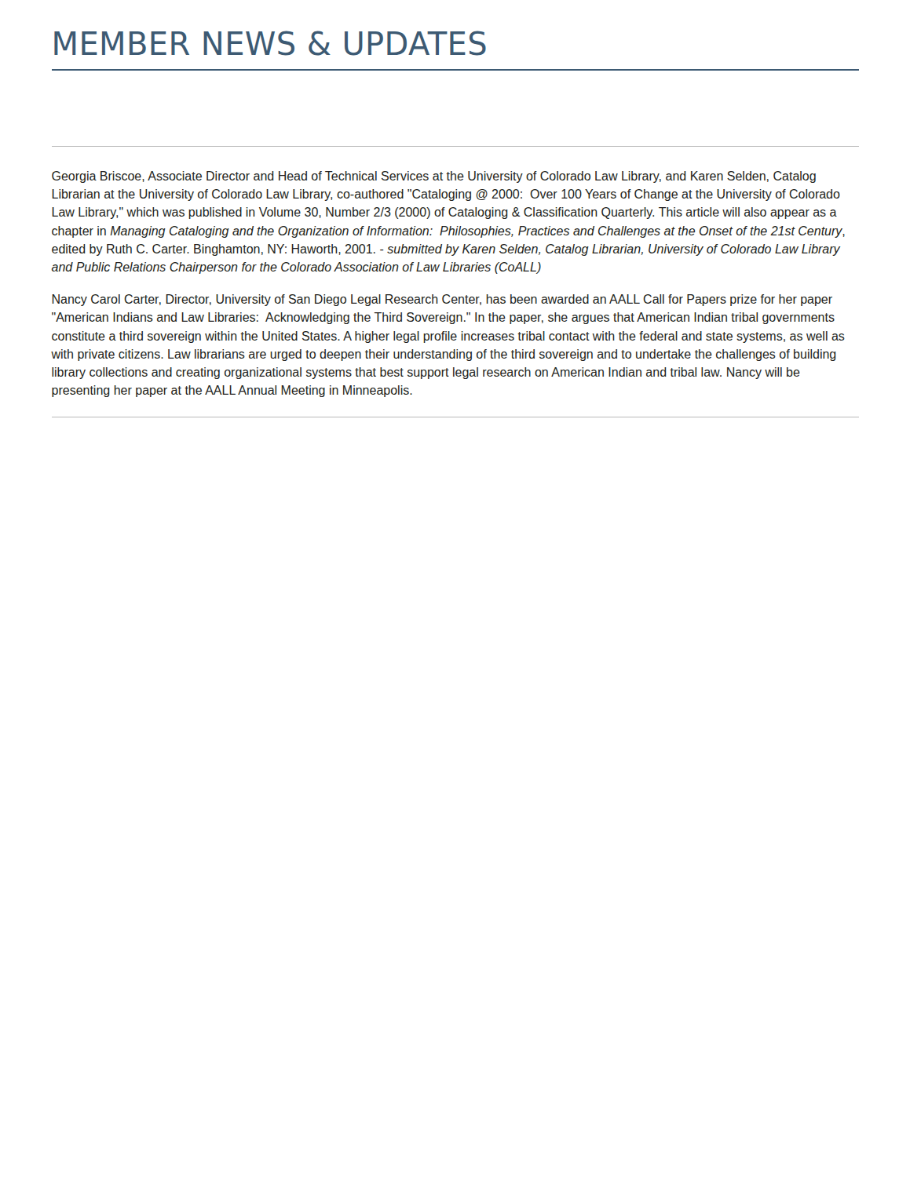Member News & Updates
Georgia Briscoe, Associate Director and Head of Technical Services at the University of Colorado Law Library, and Karen Selden, Catalog Librarian at the University of Colorado Law Library, co-authored "Cataloging @ 2000: Over 100 Years of Change at the University of Colorado Law Library," which was published in Volume 30, Number 2/3 (2000) of Cataloging & Classification Quarterly. This article will also appear as a chapter in Managing Cataloging and the Organization of Information: Philosophies, Practices and Challenges at the Onset of the 21st Century, edited by Ruth C. Carter. Binghamton, NY: Haworth, 2001. - submitted by Karen Selden, Catalog Librarian, University of Colorado Law Library and Public Relations Chairperson for the Colorado Association of Law Libraries (CoALL)
Nancy Carol Carter, Director, University of San Diego Legal Research Center, has been awarded an AALL Call for Papers prize for her paper "American Indians and Law Libraries: Acknowledging the Third Sovereign." In the paper, she argues that American Indian tribal governments constitute a third sovereign within the United States. A higher legal profile increases tribal contact with the federal and state systems, as well as with private citizens. Law librarians are urged to deepen their understanding of the third sovereign and to undertake the challenges of building library collections and creating organizational systems that best support legal research on American Indian and tribal law. Nancy will be presenting her paper at the AALL Annual Meeting in Minneapolis.